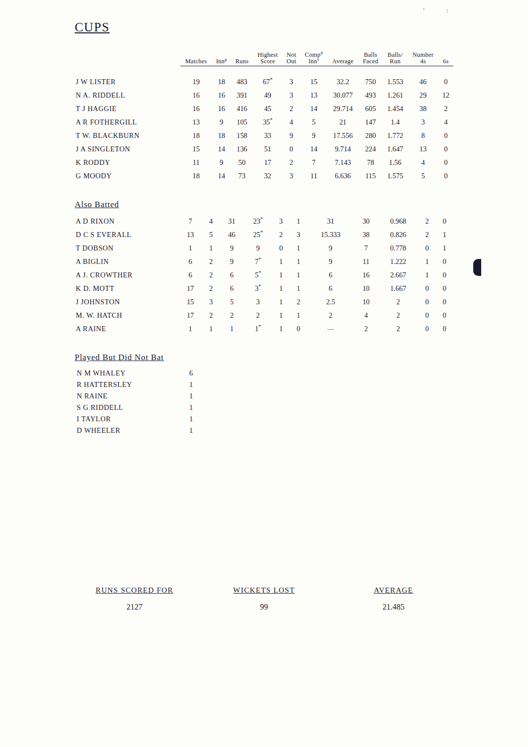' :
Cups
| | Matches | Inn g | Runs | Highest Score | Not Out | Comp d Inn s | Average | Balls Faced | Balls/ Run | Number 4s | 6s |
| --- | --- | --- | --- | --- | --- | --- | --- | --- | --- | --- | --- |
| J W Lister | 19 | 18 | 483 | 67 * | 3 | 15 | 32.2 | 750 | 1.553 | 46 | 0 |
| N A. Riddell | 16 | 16 | 391 | 49 | 3 | 13 | 30.077 | 493 | 1.261 | 29 | 12 |
| T J Haggie | 16 | 16 | 416 | 45 | 2 | 14 | 29.714 | 605 | 1.454 | 38 | 2 |
| A R Fothergill | 13 | 9 | 105 | 35 * | 4 | 5 | 21 | 147 | 1.4 | 3 | 4 |
| T W. Blackburn | 18 | 18 | 158 | 33 | 9 | 9 | 17.556 | 280 | 1.772 | 8 | 0 |
| J A Singleton | 15 | 14 | 136 | 51 | 0 | 14 | 9.714 | 224 | 1.647 | 13 | 0 |
| K Roddy | 11 | 9 | 50 | 17 | 2 | 7 | 7.143 | 78 | 1.56 | 4 | 0 |
| G Moody | 18 | 14 | 73 | 32 | 3 | 11 | 6.636 | 115 | 1.575 | 5 | 0 |
Also batted
| A D Rixon | 7 | 4 | 31 | 23 * | 3 | 1 | 31 | 30 | 0.968 | 2 | 0 |
| D C S Everall | 13 | 5 | 46 | 25 * | 2 | 3 | 15.333 | 38 | 0.826 | 2 | 1 |
| T Dobson | 1 | 1 | 9 | 9 | 0 | 1 | 9 | 7 | 0.778 | 0 | 1 |
| A Biglin | 6 | 2 | 9 | 7 * | 1 | 1 | 9 | 11 | 1.222 | 1 | 0 |
| A J. Crowther | 6 | 2 | 6 | 5 * | 1 | 1 | 6 | 16 | 2.667 | 1 | 0 |
| K D. Mott | 17 | 2 | 6 | 3 * | 1 | 1 | 6 | 10 | 1.667 | 0 | 0 |
| J Johnston | 15 | 3 | 5 | 3 | 1 | 2 | 2.5 | 10 | 2 | 0 | 0 |
| M. W. Hatch | 17 | 2 | 2 | 2 | 1 | 1 | 2 | 4 | 2 | 0 | 0 |
| A Raine | 1 | 1 | 1 | 1 * | 1 | 0 | — | 2 | 2 | 0 | 0 |
Played but did not bat
N M Whaley 6
R Hattersley 1
N Raine 1
S G Riddell 1
I Taylor 1
D Wheeler 1
Runs Scored For
2127
Wickets Lost
99
Average
21.485